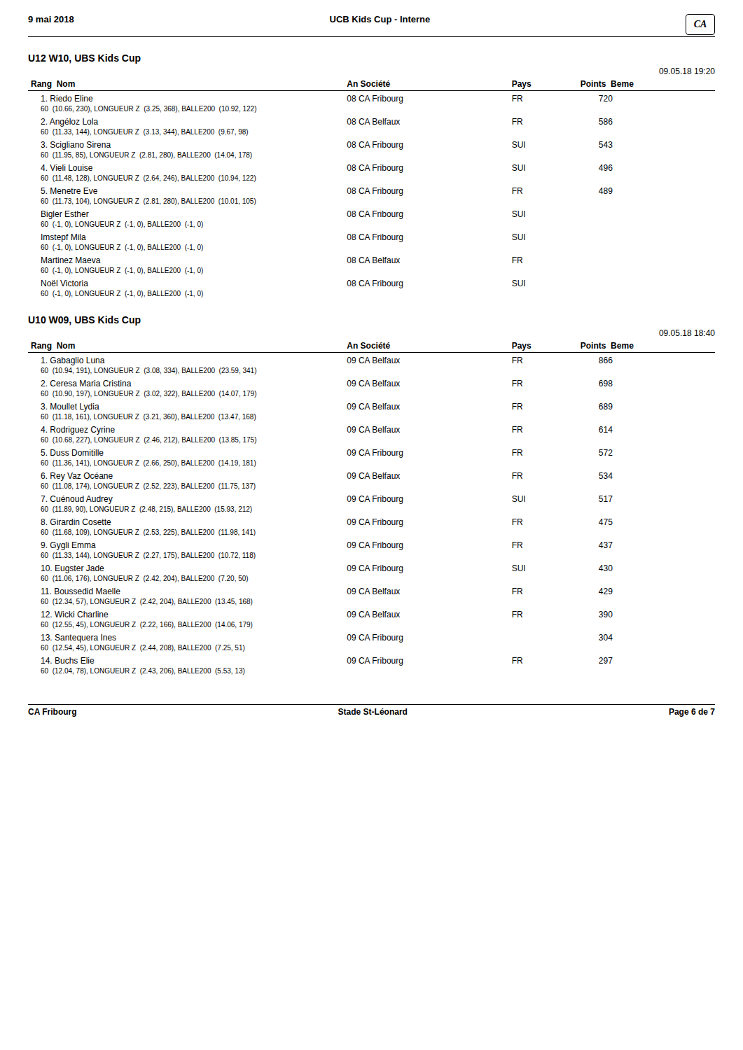9 mai 2018
UCB Kids Cup - Interne
CA
U12 W10, UBS Kids Cup
09.05.18 19:20
| Rang Nom | An Société | Pays | Points Beme |
| --- | --- | --- | --- |
| 1. Riedo Eline | 08 CA Fribourg | FR | 720 |
| 60 (10.66, 230), LONGUEUR Z (3.25, 368), BALLE200 (10.92, 122) |
| 2. Angéloz Lola | 08 CA Belfaux | FR | 586 |
| 60 (11.33, 144), LONGUEUR Z (3.13, 344), BALLE200 (9.67, 98) |
| 3. Scigliano Sirena | 08 CA Fribourg | SUI | 543 |
| 60 (11.95, 85), LONGUEUR Z (2.81, 280), BALLE200 (14.04, 178) |
| 4. Vieli Louise | 08 CA Fribourg | SUI | 496 |
| 60 (11.48, 128), LONGUEUR Z (2.64, 246), BALLE200 (10.94, 122) |
| 5. Menetre Eve | 08 CA Fribourg | FR | 489 |
| 60 (11.73, 104), LONGUEUR Z (2.81, 280), BALLE200 (10.01, 105) |
| Bigler Esther | 08 CA Fribourg | SUI | |
| 60 (-1, 0), LONGUEUR Z (-1, 0), BALLE200 (-1, 0) |
| Imstepf Mila | 08 CA Fribourg | SUI | |
| 60 (-1, 0), LONGUEUR Z (-1, 0), BALLE200 (-1, 0) |
| Martinez Maeva | 08 CA Belfaux | FR | |
| 60 (-1, 0), LONGUEUR Z (-1, 0), BALLE200 (-1, 0) |
| Noël Victoria | 08 CA Fribourg | SUI | |
| 60 (-1, 0), LONGUEUR Z (-1, 0), BALLE200 (-1, 0) |
U10 W09, UBS Kids Cup
09.05.18 18:40
| Rang Nom | An Société | Pays | Points Beme |
| --- | --- | --- | --- |
| 1. Gabaglio Luna | 09 CA Belfaux | FR | 866 |
| 60 (10.94, 191), LONGUEUR Z (3.08, 334), BALLE200 (23.59, 341) |
| 2. Ceresa Maria Cristina | 09 CA Belfaux | FR | 698 |
| 60 (10.90, 197), LONGUEUR Z (3.02, 322), BALLE200 (14.07, 179) |
| 3. Moullet Lydia | 09 CA Belfaux | FR | 689 |
| 60 (11.18, 161), LONGUEUR Z (3.21, 360), BALLE200 (13.47, 168) |
| 4. Rodriguez Cyrine | 09 CA Belfaux | FR | 614 |
| 60 (10.68, 227), LONGUEUR Z (2.46, 212), BALLE200 (13.85, 175) |
| 5. Duss Domitille | 09 CA Fribourg | FR | 572 |
| 60 (11.36, 141), LONGUEUR Z (2.66, 250), BALLE200 (14.19, 181) |
| 6. Rey Vaz Océane | 09 CA Belfaux | FR | 534 |
| 60 (11.08, 174), LONGUEUR Z (2.52, 223), BALLE200 (11.75, 137) |
| 7. Cuénoud Audrey | 09 CA Fribourg | SUI | 517 |
| 60 (11.89, 90), LONGUEUR Z (2.48, 215), BALLE200 (15.93, 212) |
| 8. Girardin Cosette | 09 CA Fribourg | FR | 475 |
| 60 (11.68, 109), LONGUEUR Z (2.53, 225), BALLE200 (11.98, 141) |
| 9. Gygli Emma | 09 CA Fribourg | FR | 437 |
| 60 (11.33, 144), LONGUEUR Z (2.27, 175), BALLE200 (10.72, 118) |
| 10. Eugster Jade | 09 CA Fribourg | SUI | 430 |
| 60 (11.06, 176), LONGUEUR Z (2.42, 204), BALLE200 (7.20, 50) |
| 11. Boussedid Maelle | 09 CA Belfaux | FR | 429 |
| 60 (12.34, 57), LONGUEUR Z (2.42, 204), BALLE200 (13.45, 168) |
| 12. Wicki Charline | 09 CA Belfaux | FR | 390 |
| 60 (12.55, 45), LONGUEUR Z (2.22, 166), BALLE200 (14.06, 179) |
| 13. Santequera Ines | 09 CA Fribourg | | 304 |
| 60 (12.54, 45), LONGUEUR Z (2.44, 208), BALLE200 (7.25, 51) |
| 14. Buchs Elie | 09 CA Fribourg | FR | 297 |
| 60 (12.04, 78), LONGUEUR Z (2.43, 206), BALLE200 (5.53, 13) |
CA Fribourg
Stade St-Léonard
Page 6 de 7